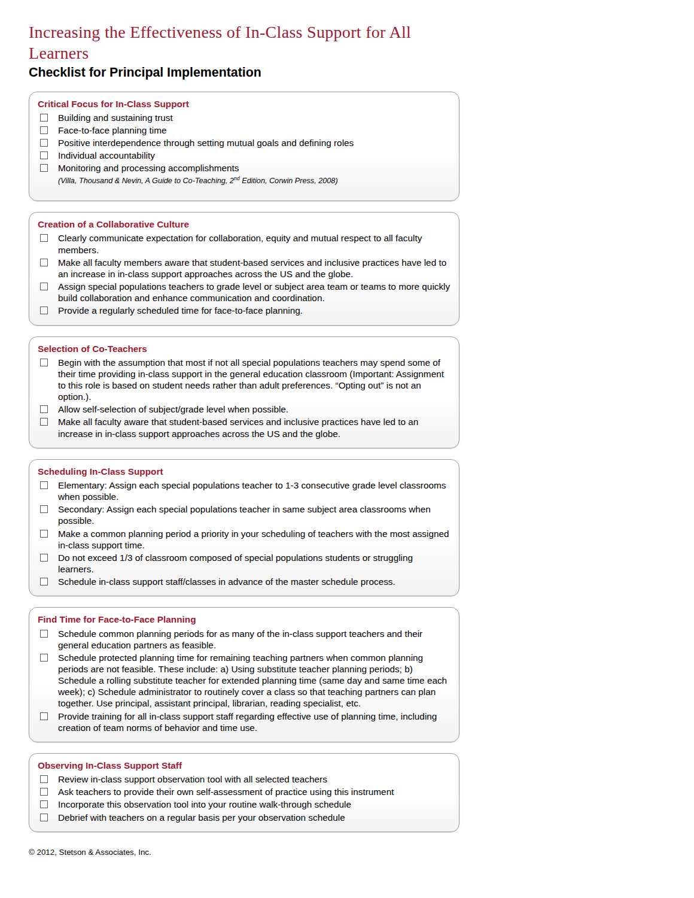Increasing the Effectiveness of In-Class Support for All Learners
Checklist for Principal Implementation
Critical Focus for In-Class Support
Building and sustaining trust
Face-to-face planning time
Positive interdependence through setting mutual goals and defining roles
Individual accountability
Monitoring and processing accomplishments
(Villa, Thousand & Nevin, A Guide to Co-Teaching, 2nd Edition, Corwin Press, 2008)
Creation of a Collaborative Culture
Clearly communicate expectation for collaboration, equity and mutual respect to all faculty members.
Make all faculty members aware that student-based services and inclusive practices have led to an increase in in-class support approaches across the US and the globe.
Assign special populations teachers to grade level or subject area team or teams to more quickly build collaboration and enhance communication and coordination.
Provide a regularly scheduled time for face-to-face planning.
Selection of Co-Teachers
Begin with the assumption that most if not all special populations teachers may spend some of their time providing in-class support in the general education classroom (Important: Assignment to this role is based on student needs rather than adult preferences. “Opting out” is not an option.).
Allow self-selection of subject/grade level when possible.
Make all faculty aware that student-based services and inclusive practices have led to an increase in in-class support approaches across the US and the globe.
Scheduling In-Class Support
Elementary: Assign each special populations teacher to 1-3 consecutive grade level classrooms when possible.
Secondary: Assign each special populations teacher in same subject area classrooms when possible.
Make a common planning period a priority in your scheduling of teachers with the most assigned in-class support time.
Do not exceed 1/3 of classroom composed of special populations students or struggling learners.
Schedule in-class support staff/classes in advance of the master schedule process.
Find Time for Face-to-Face Planning
Schedule common planning periods for as many of the in-class support teachers and their general education partners as feasible.
Schedule protected planning time for remaining teaching partners when common planning periods are not feasible. These include: a) Using substitute teacher planning periods; b) Schedule a rolling substitute teacher for extended planning time (same day and same time each week); c) Schedule administrator to routinely cover a class so that teaching partners can plan together. Use principal, assistant principal, librarian, reading specialist, etc.
Provide training for all in-class support staff regarding effective use of planning time, including creation of team norms of behavior and time use.
Observing In-Class Support Staff
Review in-class support observation tool with all selected teachers
Ask teachers to provide their own self-assessment of practice using this instrument
Incorporate this observation tool into your routine walk-through schedule
Debrief with teachers on a regular basis per your observation schedule
© 2012, Stetson & Associates, Inc.